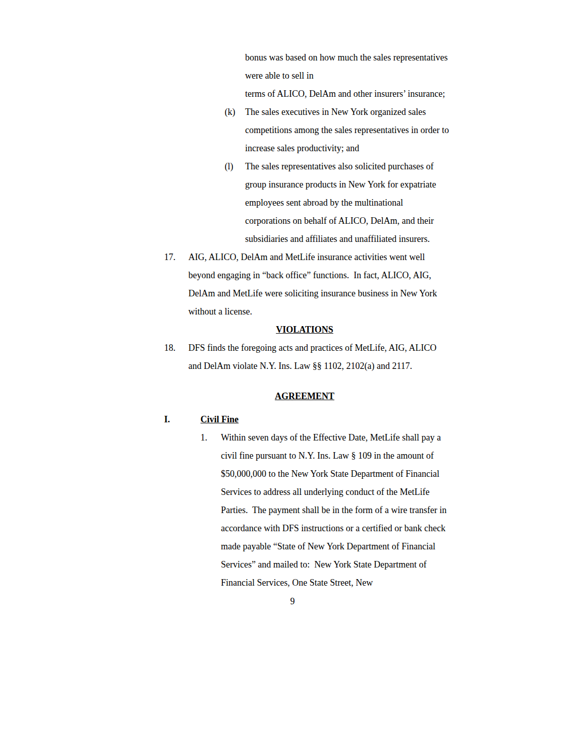bonus was based on how much the sales representatives were able to sell in
terms of ALICO, DelAm and other insurers’ insurance;
(k)
The sales executives in New York organized sales competitions among the sales representatives in order to increase sales productivity; and
(l)
The sales representatives also solicited purchases of group insurance products in New York for expatriate employees sent abroad by the multinational corporations on behalf of ALICO, DelAm, and their subsidiaries and affiliates and unaffiliated insurers.
17.
AIG, ALICO, DelAm and MetLife insurance activities went well beyond engaging in “back office” functions. In fact, ALICO, AIG, DelAm and MetLife were soliciting insurance business in New York without a license.
VIOLATIONS
18.
DFS finds the foregoing acts and practices of MetLife, AIG, ALICO and DelAm violate N.Y. Ins. Law §§ 1102, 2102(a) and 2117.
AGREEMENT
I.
Civil Fine
1.
Within seven days of the Effective Date, MetLife shall pay a civil fine pursuant to N.Y. Ins. Law § 109 in the amount of $50,000,000 to the New York State Department of Financial Services to address all underlying conduct of the MetLife Parties. The payment shall be in the form of a wire transfer in accordance with DFS instructions or a certified or bank check made payable “State of New York Department of Financial Services” and mailed to: New York State Department of Financial Services, One State Street, New
9